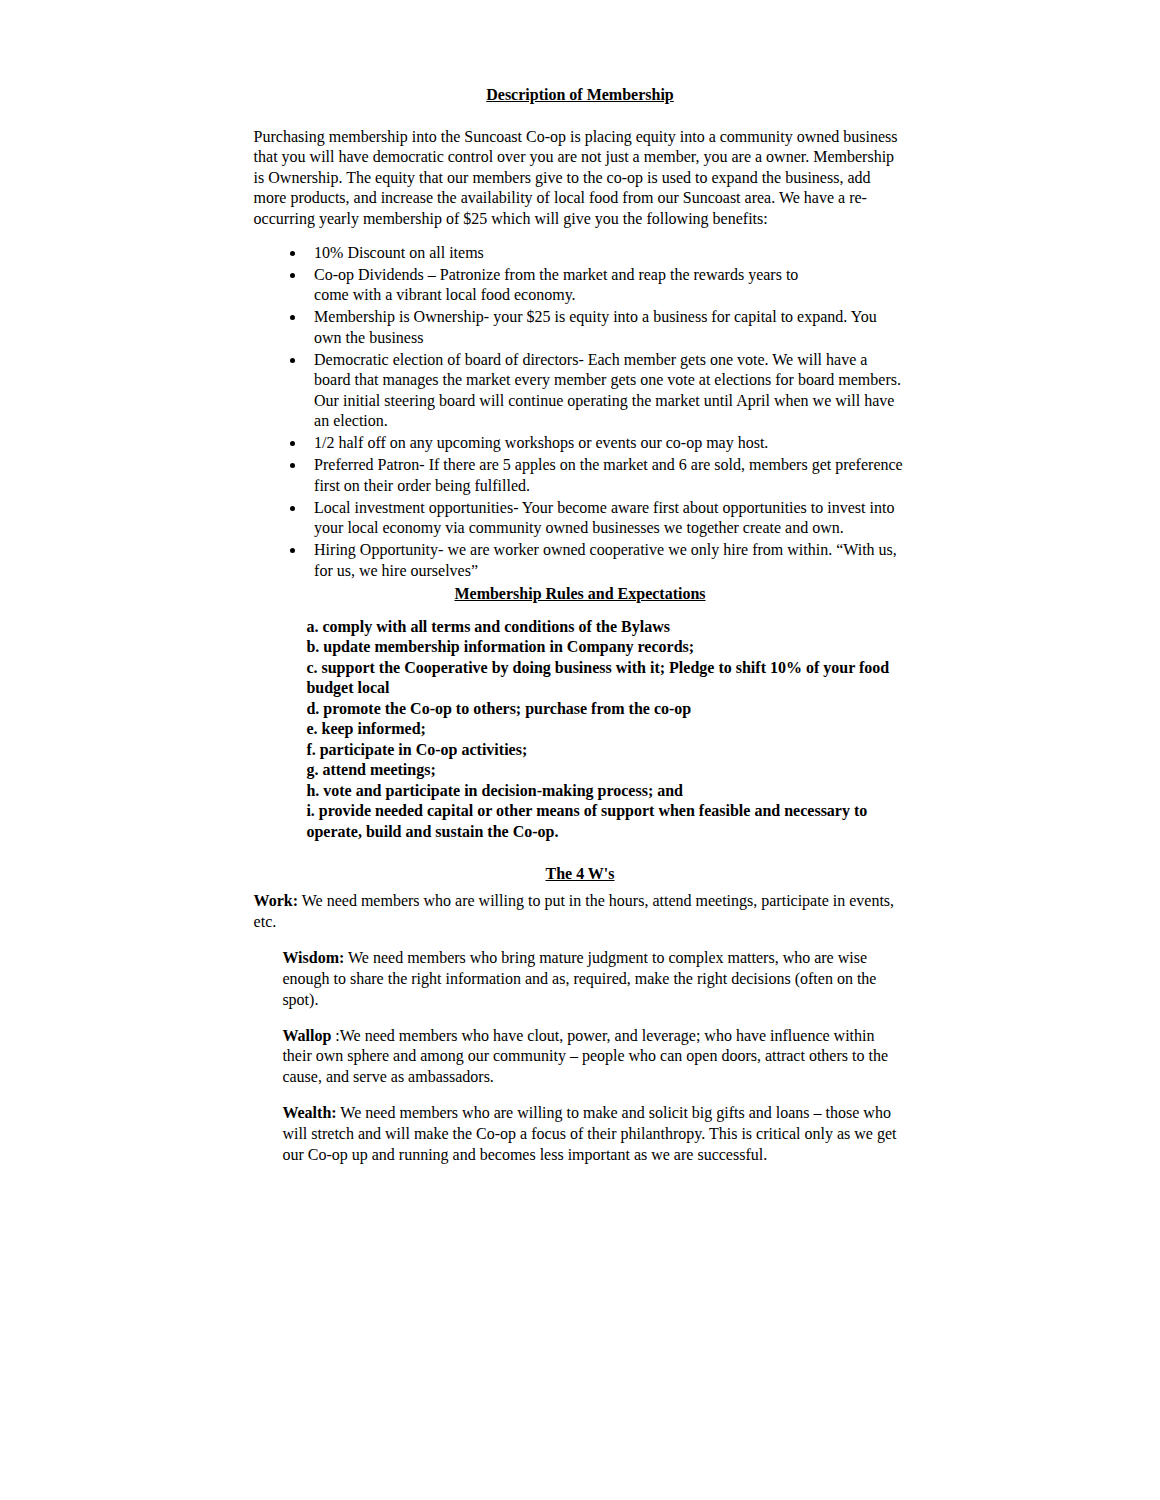Description of Membership
Purchasing membership into the Suncoast Co-op is placing equity into a community owned business that you will have democratic control over you are not just a member, you are a owner. Membership is Ownership. The equity that our members give to the co-op is used to expand the business, add more products, and increase the availability of local food from our Suncoast area. We have a re-occurring yearly membership of $25 which will give you the following benefits:
10% Discount on all items
Co-op Dividends – Patronize from the market and reap the rewards years to
come with a vibrant local food economy.
Membership is Ownership- your $25 is equity into a business for capital to expand. You own the business
Democratic election of board of directors- Each member gets one vote. We will have a board that manages the market every member gets one vote at elections for board members. Our initial steering board will continue operating the market until April when we will have an election.
1/2 half off on any upcoming workshops or events our co-op may host.
Preferred Patron- If there are 5 apples on the market and 6 are sold, members get preference first on their order being fulfilled.
Local investment opportunities- Your become aware first about opportunities to invest into your local economy via community owned businesses we together create and own.
Hiring Opportunity- we are worker owned cooperative we only hire from within. “With us, for us, we hire ourselves”
Membership Rules and Expectations
a. comply with all terms and conditions of the Bylaws
b. update membership information in Company records;
c. support the Cooperative by doing business with it; Pledge to shift 10% of your food budget local
d. promote the Co-op to others; purchase from the co-op
e. keep informed;
f. participate in Co-op activities;
g. attend meetings;
h. vote and participate in decision-making process; and
i. provide needed capital or other means of support when feasible and necessary to
operate, build and sustain the Co-op.
The 4 W's
Work: We need members who are willing to put in the hours, attend meetings, participate in events, etc.
Wisdom: We need members who bring mature judgment to complex matters, who are wise enough to share the right information and as, required, make the right decisions (often on the spot).
Wallop :We need members who have clout, power, and leverage; who have influence within their own sphere and among our community – people who can open doors, attract others to the cause, and serve as ambassadors.
Wealth: We need members who are willing to make and solicit big gifts and loans – those who will stretch and will make the Co-op a focus of their philanthropy. This is critical only as we get our Co-op up and running and becomes less important as we are successful.